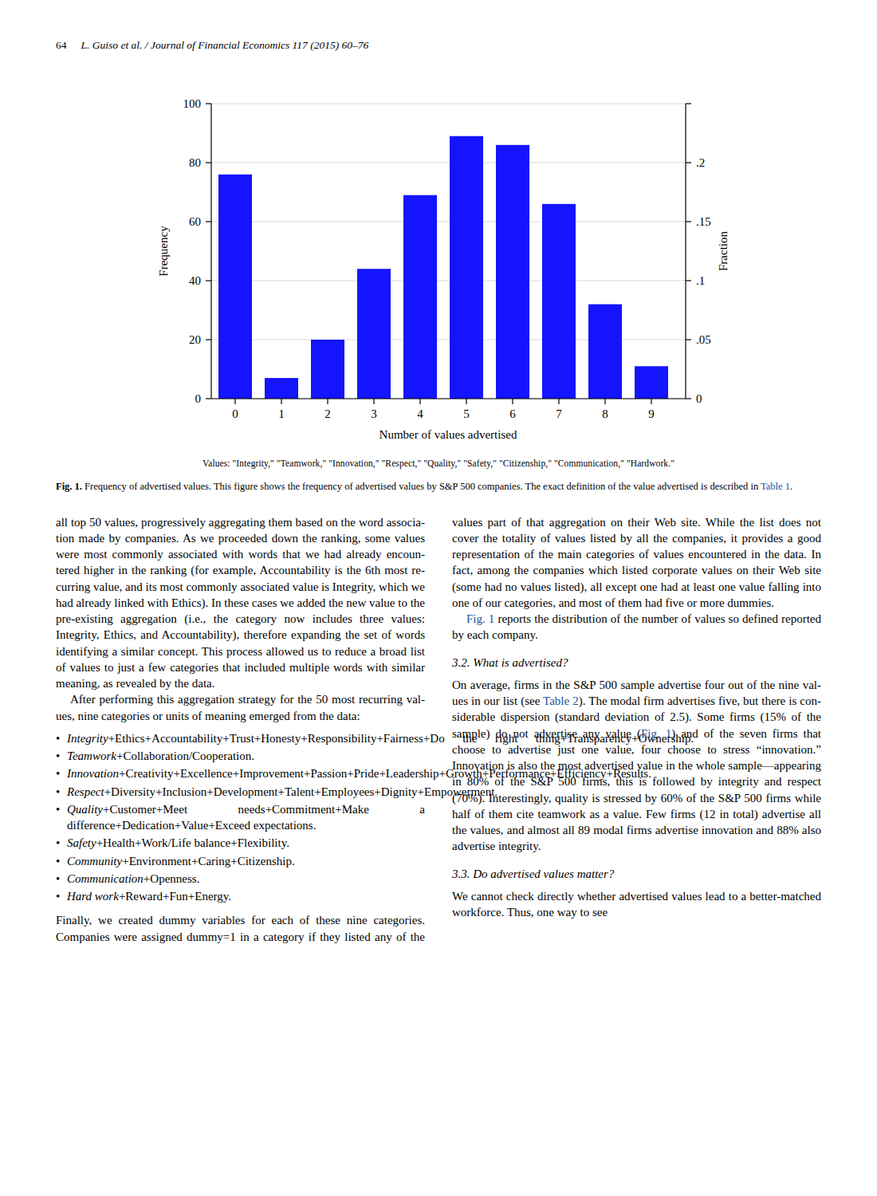64 L. Guiso et al. / Journal of Financial Economics 117 (2015) 60–76
0 20 40 60 80 100 0 .05 .1 .15 .2 0 1 2 3 4 5 6 7 8 9 Number of values advertised Frequency Fraction
Values: "Integrity," "Teamwork," "Innovation," "Respect," "Quality," "Safety," "Citizenship," "Communication," "Hardwork."
Fig. 1. Frequency of advertised values. This figure shows the frequency of advertised values by S&P 500 companies. The exact definition of the value advertised is described in Table 1.
all top 50 values, progressively aggregating them based on the word association made by companies. As we proceeded down the ranking, some values were most commonly associated with words that we had already encountered higher in the ranking (for example, Accountability is the 6th most recurring value, and its most commonly associated value is Integrity, which we had already linked with Ethics). In these cases we added the new value to the pre-existing aggregation (i.e., the category now includes three values: Integrity, Ethics, and Accountability), therefore expanding the set of words identifying a similar concept. This process allowed us to reduce a broad list of values to just a few categories that included multiple words with similar meaning, as revealed by the data.
After performing this aggregation strategy for the 50 most recurring values, nine categories or units of meaning emerged from the data:
Integrity+Ethics+Accountability+Trust+Honesty+Responsibility+Fairness+Do the right thing+Transparency+Ownership.
Teamwork+Collaboration/Cooperation.
Innovation+Creativity+Excellence+Improvement+Passion+Pride+Leadership+Growth+Performance+Efficiency+Results.
Respect+Diversity+Inclusion+Development+Talent+Employees+Dignity+Empowerment.
Quality+Customer+Meet needs+Commitment+Make a difference+Dedication+Value+Exceed expectations.
Safety+Health+Work/Life balance+Flexibility.
Community+Environment+Caring+Citizenship.
Communication+Openness.
Hard work+Reward+Fun+Energy.
Finally, we created dummy variables for each of these nine categories. Companies were assigned dummy=1 in a category if they listed any of the values part of that aggregation on their Web site. While the list does not cover the totality of values listed by all the companies, it provides a good representation of the main categories of values encountered in the data. In fact, among the companies which listed corporate values on their Web site (some had no values listed), all except one had at least one value falling into one of our categories, and most of them had five or more dummies.
Fig. 1 reports the distribution of the number of values so defined reported by each company.
3.2. What is advertised?
On average, firms in the S&P 500 sample advertise four out of the nine values in our list (see Table 2). The modal firm advertises five, but there is considerable dispersion (standard deviation of 2.5). Some firms (15% of the sample) do not advertise any value (Fig. 1) and of the seven firms that choose to advertise just one value, four choose to stress “innovation.” Innovation is also the most advertised value in the whole sample—appearing in 80% of the S&P 500 firms, this is followed by integrity and respect (70%). Interestingly, quality is stressed by 60% of the S&P 500 firms while half of them cite teamwork as a value. Few firms (12 in total) advertise all the values, and almost all 89 modal firms advertise innovation and 88% also advertise integrity.
3.3. Do advertised values matter?
We cannot check directly whether advertised values lead to a better-matched workforce. Thus, one way to see